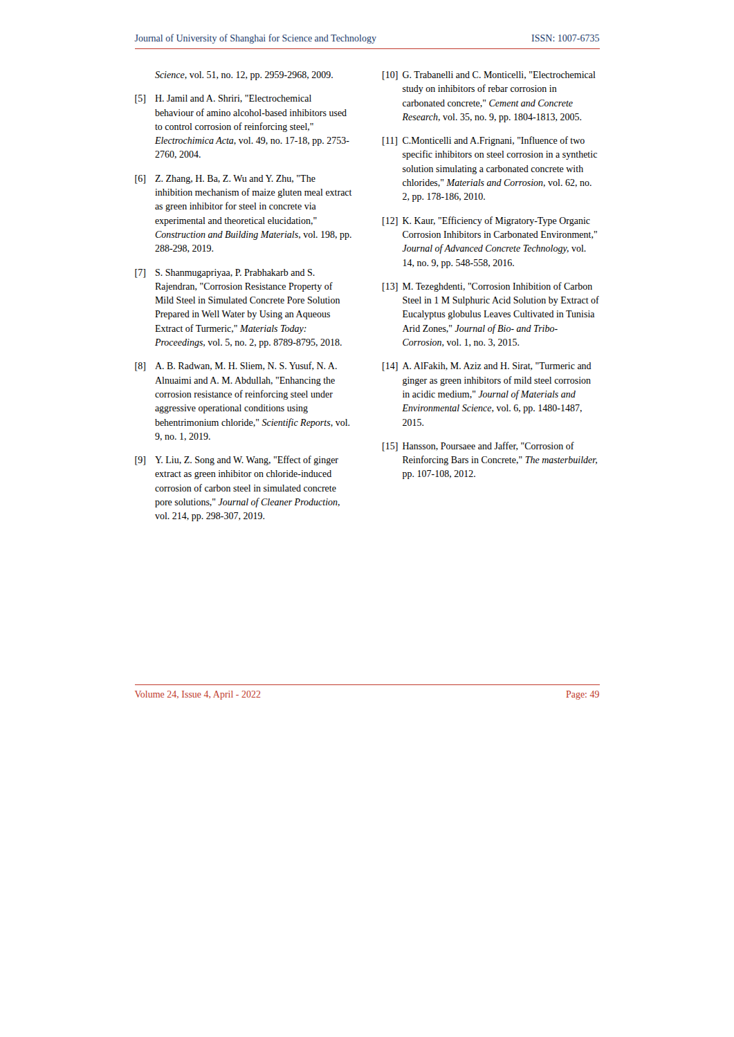Journal of University of Shanghai for Science and Technology ISSN: 1007-6735
Science, vol. 51, no. 12, pp. 2959-2968, 2009.
[5] H. Jamil and A. Shriri, "Electrochemical behaviour of amino alcohol-based inhibitors used to control corrosion of reinforcing steel," Electrochimica Acta, vol. 49, no. 17-18, pp. 2753-2760, 2004.
[6] Z. Zhang, H. Ba, Z. Wu and Y. Zhu, "The inhibition mechanism of maize gluten meal extract as green inhibitor for steel in concrete via experimental and theoretical elucidation," Construction and Building Materials, vol. 198, pp. 288-298, 2019.
[7] S. Shanmugapriyaa, P. Prabhakarb and S. Rajendran, "Corrosion Resistance Property of Mild Steel in Simulated Concrete Pore Solution Prepared in Well Water by Using an Aqueous Extract of Turmeric," Materials Today: Proceedings, vol. 5, no. 2, pp. 8789-8795, 2018.
[8] A. B. Radwan, M. H. Sliem, N. S. Yusuf, N. A. Alnuaimi and A. M. Abdullah, "Enhancing the corrosion resistance of reinforcing steel under aggressive operational conditions using behentrimonium chloride," Scientific Reports, vol. 9, no. 1, 2019.
[9] Y. Liu, Z. Song and W. Wang, "Effect of ginger extract as green inhibitor on chloride-induced corrosion of carbon steel in simulated concrete pore solutions," Journal of Cleaner Production, vol. 214, pp. 298-307, 2019.
[10] G. Trabanelli and C. Monticelli, "Electrochemical study on inhibitors of rebar corrosion in carbonated concrete," Cement and Concrete Research, vol. 35, no. 9, pp. 1804-1813, 2005.
[11] C.Monticelli and A.Frignani, "Influence of two specific inhibitors on steel corrosion in a synthetic solution simulating a carbonated concrete with chlorides," Materials and Corrosion, vol. 62, no. 2, pp. 178-186, 2010.
[12] K. Kaur, "Efficiency of Migratory-Type Organic Corrosion Inhibitors in Carbonated Environment," Journal of Advanced Concrete Technology, vol. 14, no. 9, pp. 548-558, 2016.
[13] M. Tezeghdenti, "Corrosion Inhibition of Carbon Steel in 1 M Sulphuric Acid Solution by Extract of Eucalyptus globulus Leaves Cultivated in Tunisia Arid Zones," Journal of Bio- and Tribo-Corrosion, vol. 1, no. 3, 2015.
[14] A. AlFakih, M. Aziz and H. Sirat, "Turmeric and ginger as green inhibitors of mild steel corrosion in acidic medium," Journal of Materials and Environmental Science, vol. 6, pp. 1480-1487, 2015.
[15] Hansson, Poursaee and Jaffer, "Corrosion of Reinforcing Bars in Concrete," The masterbuilder, pp. 107-108, 2012.
Volume 24, Issue 4, April - 2022 Page: 49